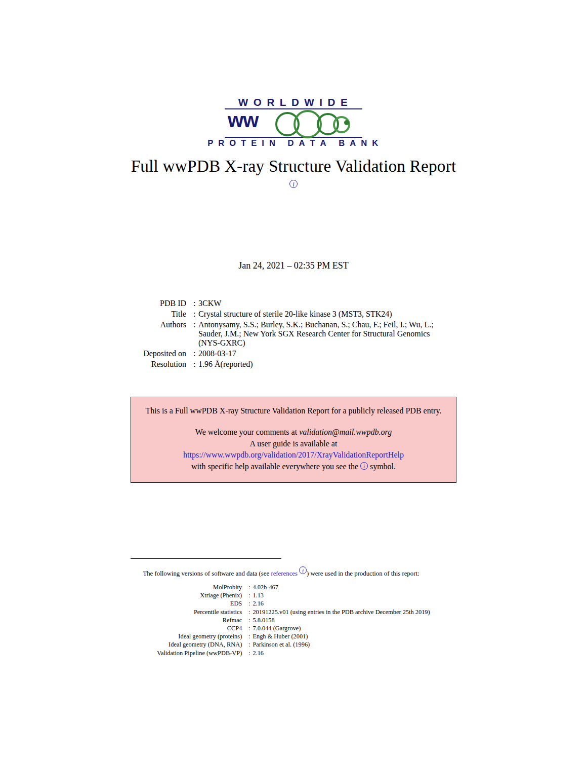W O R L D W I D E
ww
P R O T E I N D A T A B A N K
Full wwPDB X-ray Structure Validation Report i
Jan 24, 2021 – 02:35 PM EST
| PDB ID | : | 3CKW |
| Title | : | Crystal structure of sterile 20-like kinase 3 (MST3, STK24) |
| Authors | : | Antonysamy, S.S.; Burley, S.K.; Buchanan, S.; Chau, F.; Feil, I.; Wu, L.; Sauder, J.M.; New York SGX Research Center for Structural Genomics (NYS-GXRC) |
| Deposited on | : | 2008-03-17 |
| Resolution | : | 1.96 Å(reported) |
This is a Full wwPDB X-ray Structure Validation Report for a publicly released PDB entry.
We welcome your comments at validation@mail.wwpdb.org
A user guide is available at
https://www.wwpdb.org/validation/2017/XrayValidationReportHelp
with specific help available everywhere you see the i symbol.
The following versions of software and data (see references i) were used in the production of this report:
| MolProbity | : | 4.02b-467 |
| Xtriage (Phenix) | : | 1.13 |
| EDS | : | 2.16 |
| Percentile statistics | : | 20191225.v01 (using entries in the PDB archive December 25th 2019) |
| Refmac | : | 5.8.0158 |
| CCP4 | : | 7.0.044 (Gargrove) |
| Ideal geometry (proteins) | : | Engh & Huber (2001) |
| Ideal geometry (DNA, RNA) | : | Parkinson et al. (1996) |
| Validation Pipeline (wwPDB-VP) | : | 2.16 |